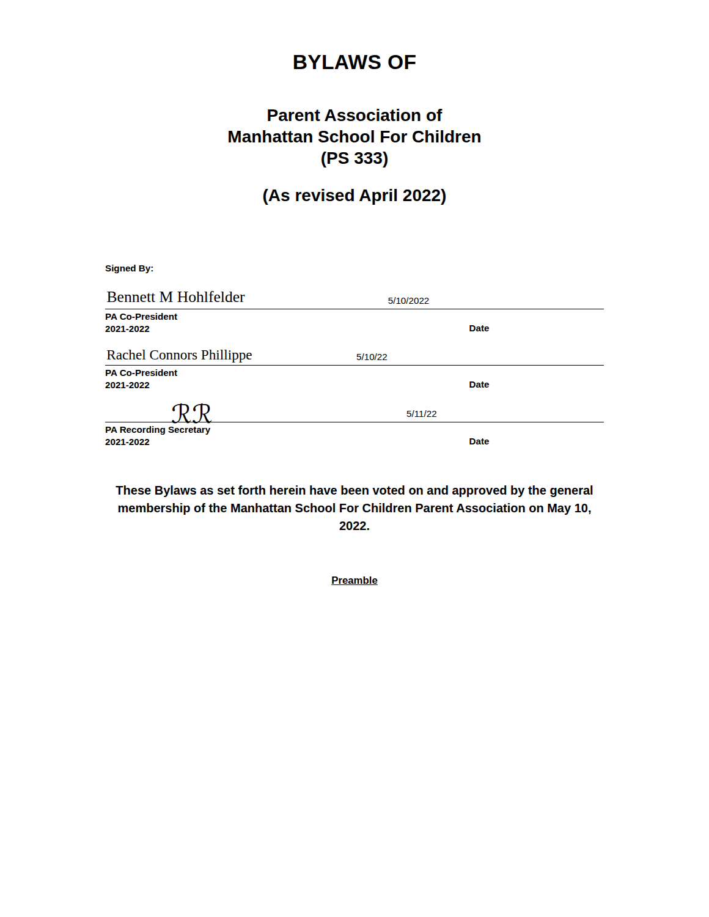BYLAWS OF
Parent Association of Manhattan School For Children (PS 333)
(As revised April 2022)
Signed By:
| Bennett M Hohlfelder | 5/10/2022 |
| PA Co-President 2021-2022 | Date |
| Rachel Connors Phillippe | 5/10/22 |
| PA Co-President 2021-2022 | Date |
| ℛℛ | 5/11/22 |
| PA Recording Secretary 2021-2022 | Date |
These Bylaws as set forth herein have been voted on and approved by the general membership of the Manhattan School For Children Parent Association on May 10, 2022.
Preamble